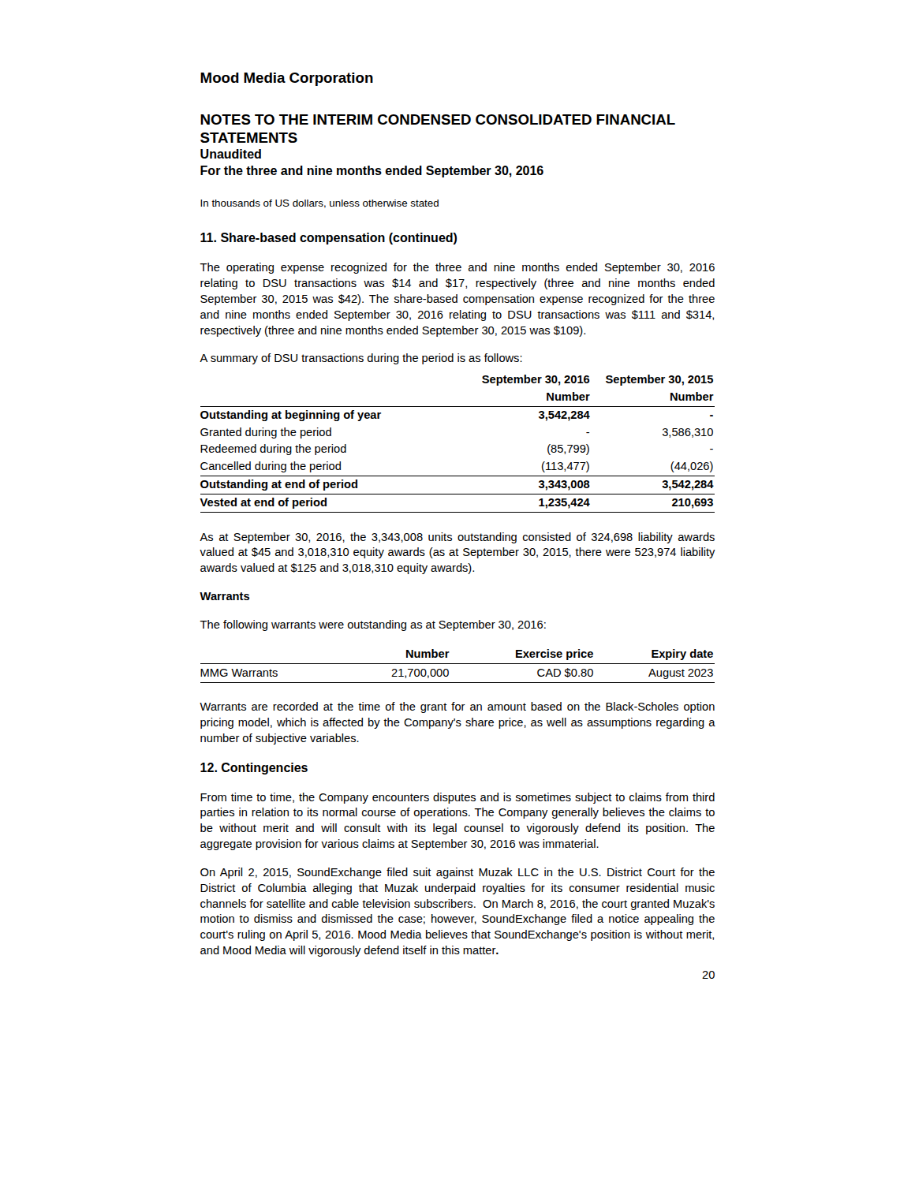Mood Media Corporation
NOTES TO THE INTERIM CONDENSED CONSOLIDATED FINANCIAL STATEMENTS
Unaudited
For the three and nine months ended September 30, 2016
In thousands of US dollars, unless otherwise stated
11. Share-based compensation (continued)
The operating expense recognized for the three and nine months ended September 30, 2016 relating to DSU transactions was $14 and $17, respectively (three and nine months ended September 30, 2015 was $42). The share-based compensation expense recognized for the three and nine months ended September 30, 2016 relating to DSU transactions was $111 and $314, respectively (three and nine months ended September 30, 2015 was $109).
A summary of DSU transactions during the period is as follows:
| | September 30, 2016 | September 30, 2015 |
| --- | --- | --- |
| | Number | Number |
| Outstanding at beginning of year | 3,542,284 | - |
| Granted during the period | - | 3,586,310 |
| Redeemed during the period | (85,799) | - |
| Cancelled during the period | (113,477) | (44,026) |
| Outstanding at end of period | 3,343,008 | 3,542,284 |
| Vested at end of period | 1,235,424 | 210,693 |
As at September 30, 2016, the 3,343,008 units outstanding consisted of 324,698 liability awards valued at $45 and 3,018,310 equity awards (as at September 30, 2015, there were 523,974 liability awards valued at $125 and 3,018,310 equity awards).
Warrants
The following warrants were outstanding as at September 30, 2016:
| | Number | Exercise price | Expiry date |
| --- | --- | --- | --- |
| MMG Warrants | 21,700,000 | CAD $0.80 | August 2023 |
Warrants are recorded at the time of the grant for an amount based on the Black-Scholes option pricing model, which is affected by the Company's share price, as well as assumptions regarding a number of subjective variables.
12. Contingencies
From time to time, the Company encounters disputes and is sometimes subject to claims from third parties in relation to its normal course of operations. The Company generally believes the claims to be without merit and will consult with its legal counsel to vigorously defend its position. The aggregate provision for various claims at September 30, 2016 was immaterial.
On April 2, 2015, SoundExchange filed suit against Muzak LLC in the U.S. District Court for the District of Columbia alleging that Muzak underpaid royalties for its consumer residential music channels for satellite and cable television subscribers. On March 8, 2016, the court granted Muzak's motion to dismiss and dismissed the case; however, SoundExchange filed a notice appealing the court's ruling on April 5, 2016. Mood Media believes that SoundExchange's position is without merit, and Mood Media will vigorously defend itself in this matter.
20